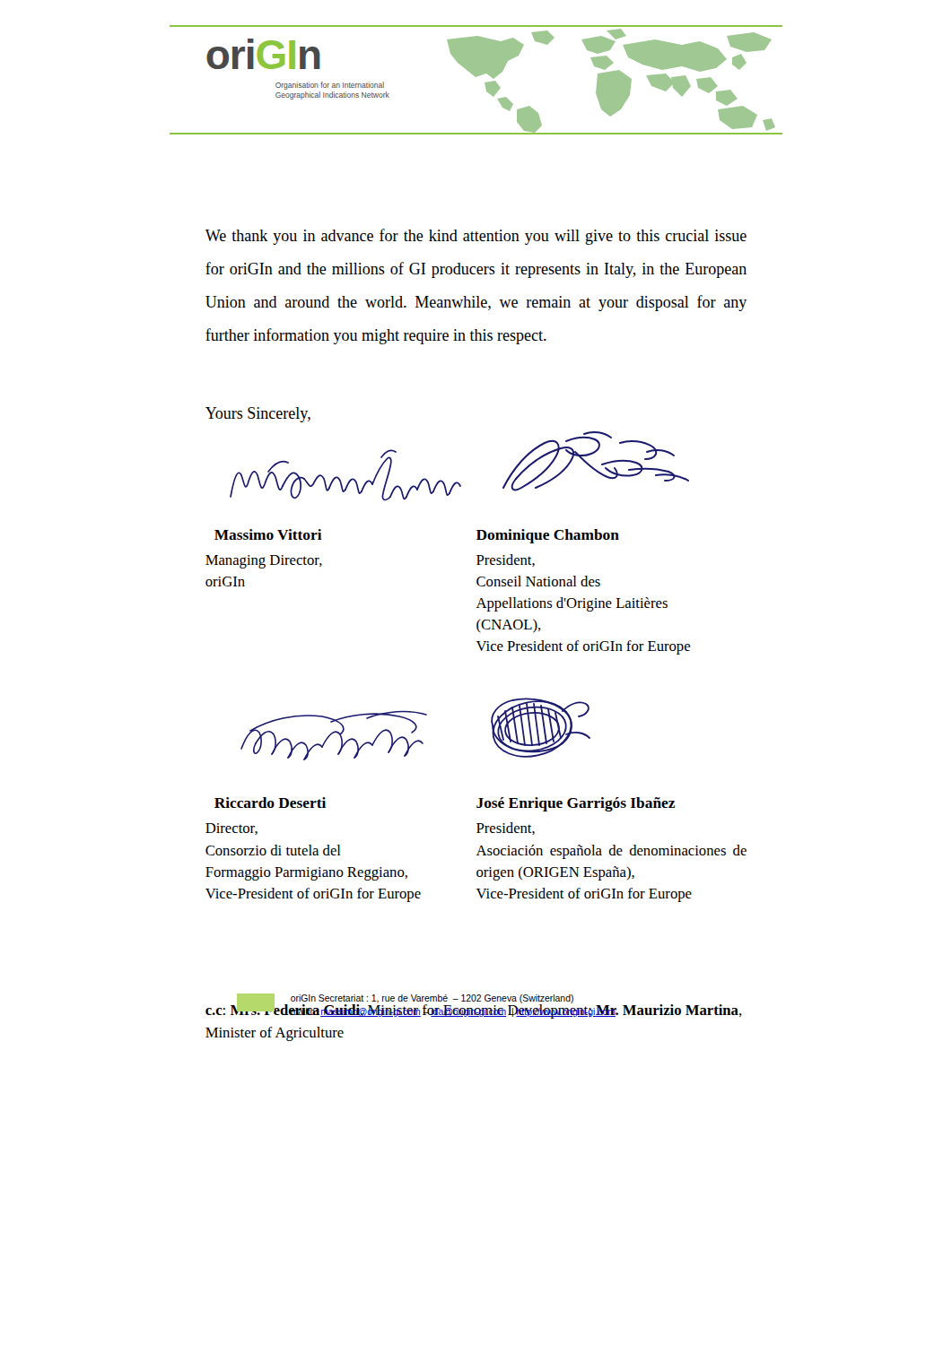oriGIn
Organisation for an International
Geographical Indications Network
We thank you in advance for the kind attention you will give to this crucial issue for oriGIn and the millions of GI producers it represents in Italy, in the European Union and around the world. Meanwhile, we remain at your disposal for any further information you might require in this respect.
Yours Sincerely,
Massimo Vittori
Managing Director,
oriGIn
Dominique Chambon
President,
Conseil National des
Appellations d'Origine Laitières
(CNAOL),
Vice President of oriGIn for Europe
Riccardo Deserti
Director,
Consorzio di tutela del
Formaggio Parmigiano Reggiano,
Vice-President of oriGIn for Europe
José Enrique Garrigós Ibañez
President,
Asociación española de denominaciones de origen (ORIGEN España),
Vice-President of oriGIn for Europe
c.c: Mrs. Federica Guidi, Minister for Economic Development; Mr. Maurizio Martina, Minister of Agriculture
oriGIn Secretariat : 1, rue de Varembé – 1202 Geneva (Switzerland)
mailto: massimo@origin-gi.com – ida@origin-gi.com | http://www.origin-gi.com